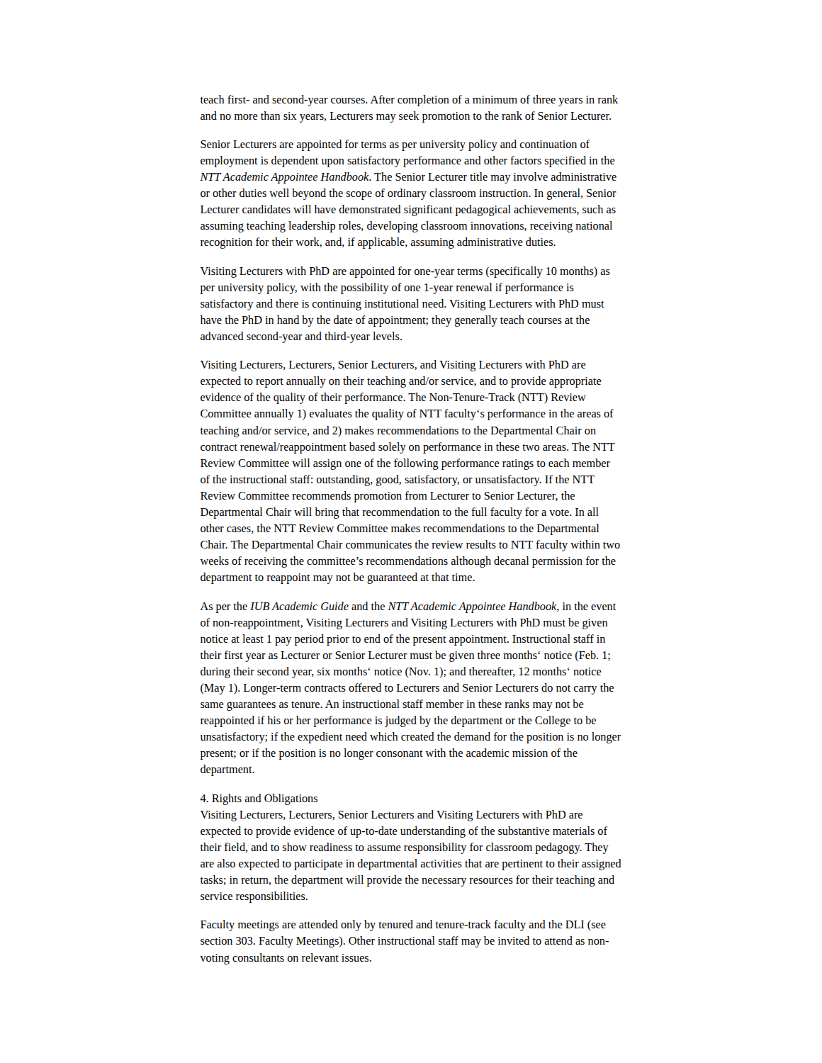teach first- and second-year courses. After completion of a minimum of three years in rank and no more than six years, Lecturers may seek promotion to the rank of Senior Lecturer.
Senior Lecturers are appointed for terms as per university policy and continuation of employment is dependent upon satisfactory performance and other factors specified in the NTT Academic Appointee Handbook. The Senior Lecturer title may involve administrative or other duties well beyond the scope of ordinary classroom instruction. In general, Senior Lecturer candidates will have demonstrated significant pedagogical achievements, such as assuming teaching leadership roles, developing classroom innovations, receiving national recognition for their work, and, if applicable, assuming administrative duties.
Visiting Lecturers with PhD are appointed for one-year terms (specifically 10 months) as per university policy, with the possibility of one 1-year renewal if performance is satisfactory and there is continuing institutional need. Visiting Lecturers with PhD must have the PhD in hand by the date of appointment; they generally teach courses at the advanced second-year and third-year levels.
Visiting Lecturers, Lecturers, Senior Lecturers, and Visiting Lecturers with PhD are expected to report annually on their teaching and/or service, and to provide appropriate evidence of the quality of their performance. The Non-Tenure-Track (NTT) Review Committee annually 1) evaluates the quality of NTT faculty‘s performance in the areas of teaching and/or service, and 2) makes recommendations to the Departmental Chair on contract renewal/reappointment based solely on performance in these two areas. The NTT Review Committee will assign one of the following performance ratings to each member of the instructional staff: outstanding, good, satisfactory, or unsatisfactory. If the NTT Review Committee recommends promotion from Lecturer to Senior Lecturer, the Departmental Chair will bring that recommendation to the full faculty for a vote. In all other cases, the NTT Review Committee makes recommendations to the Departmental Chair. The Departmental Chair communicates the review results to NTT faculty within two weeks of receiving the committee’s recommendations although decanal permission for the department to reappoint may not be guaranteed at that time.
As per the IUB Academic Guide and the NTT Academic Appointee Handbook, in the event of non-reappointment, Visiting Lecturers and Visiting Lecturers with PhD must be given notice at least 1 pay period prior to end of the present appointment. Instructional staff in their first year as Lecturer or Senior Lecturer must be given three months‘ notice (Feb. 1; during their second year, six months‘ notice (Nov. 1); and thereafter, 12 months‘ notice (May 1). Longer-term contracts offered to Lecturers and Senior Lecturers do not carry the same guarantees as tenure. An instructional staff member in these ranks may not be reappointed if his or her performance is judged by the department or the College to be unsatisfactory; if the expedient need which created the demand for the position is no longer present; or if the position is no longer consonant with the academic mission of the department.
4. Rights and Obligations
Visiting Lecturers, Lecturers, Senior Lecturers and Visiting Lecturers with PhD are expected to provide evidence of up-to-date understanding of the substantive materials of their field, and to show readiness to assume responsibility for classroom pedagogy. They are also expected to participate in departmental activities that are pertinent to their assigned tasks; in return, the department will provide the necessary resources for their teaching and service responsibilities.
Faculty meetings are attended only by tenured and tenure-track faculty and the DLI (see section 303. Faculty Meetings). Other instructional staff may be invited to attend as non-voting consultants on relevant issues.